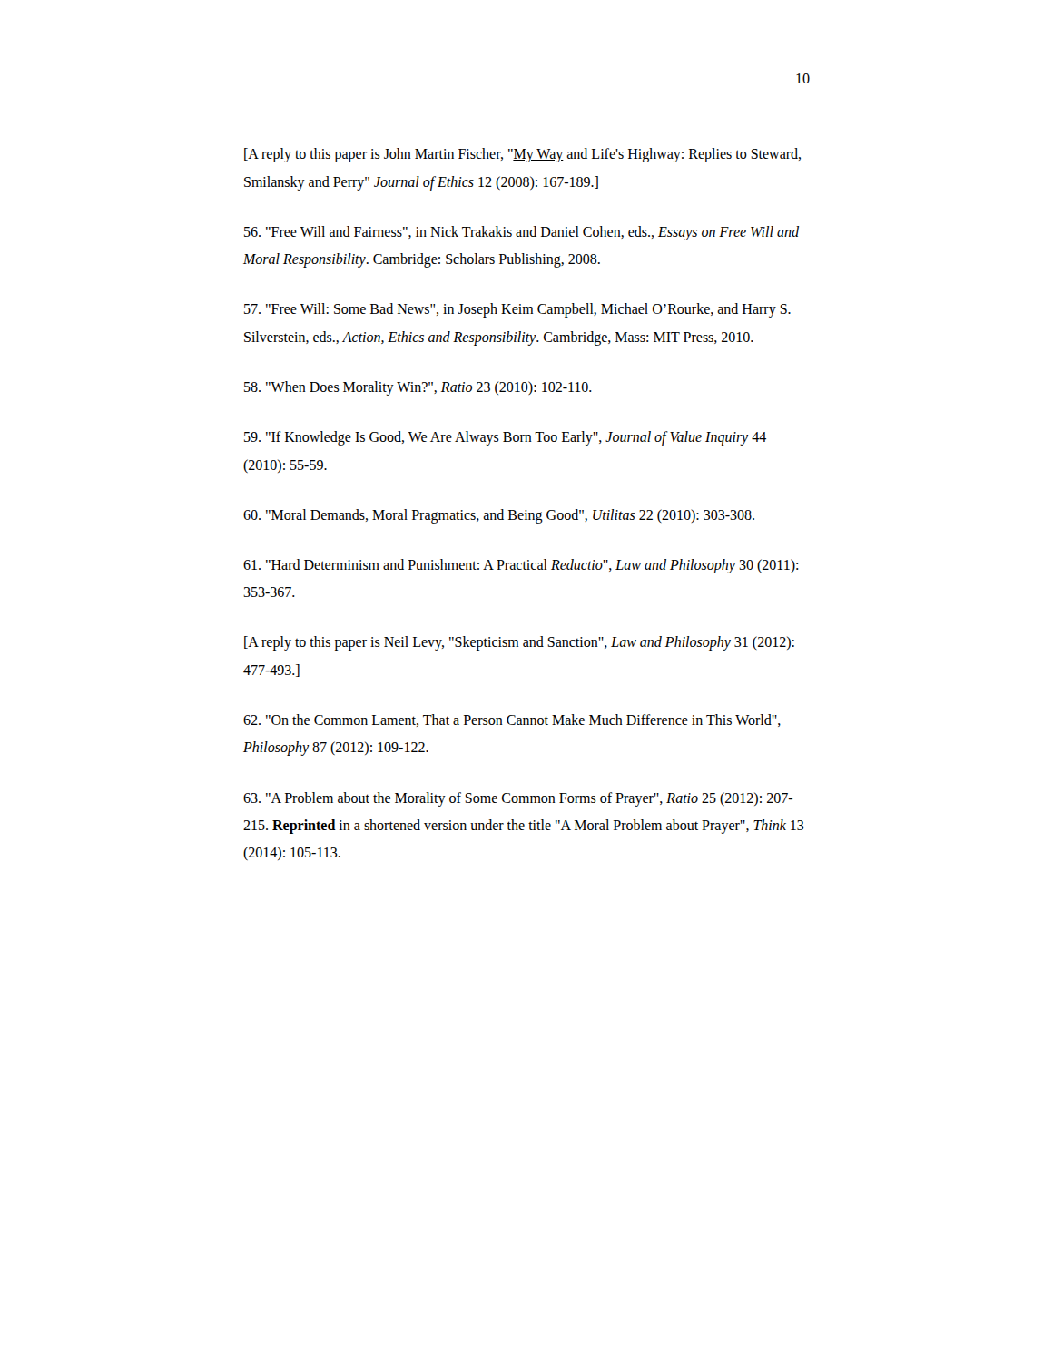10
[A reply to this paper is John Martin Fischer, "My Way and Life's Highway: Replies to Steward, Smilansky and Perry" Journal of Ethics 12 (2008): 167-189.]
56. "Free Will and Fairness", in Nick Trakakis and Daniel Cohen, eds., Essays on Free Will and Moral Responsibility. Cambridge: Scholars Publishing, 2008.
57. "Free Will: Some Bad News", in Joseph Keim Campbell, Michael O’Rourke, and Harry S. Silverstein, eds., Action, Ethics and Responsibility. Cambridge, Mass: MIT Press, 2010.
58. "When Does Morality Win?", Ratio 23 (2010): 102-110.
59. "If Knowledge Is Good, We Are Always Born Too Early", Journal of Value Inquiry 44 (2010): 55-59.
60. "Moral Demands, Moral Pragmatics, and Being Good", Utilitas 22 (2010): 303-308.
61. "Hard Determinism and Punishment: A Practical Reductio", Law and Philosophy 30 (2011): 353-367.
[A reply to this paper is Neil Levy, "Skepticism and Sanction", Law and Philosophy 31 (2012): 477-493.]
62. "On the Common Lament, That a Person Cannot Make Much Difference in This World", Philosophy 87 (2012): 109-122.
63. "A Problem about the Morality of Some Common Forms of Prayer", Ratio 25 (2012): 207-215. Reprinted in a shortened version under the title "A Moral Problem about Prayer", Think 13 (2014): 105-113.